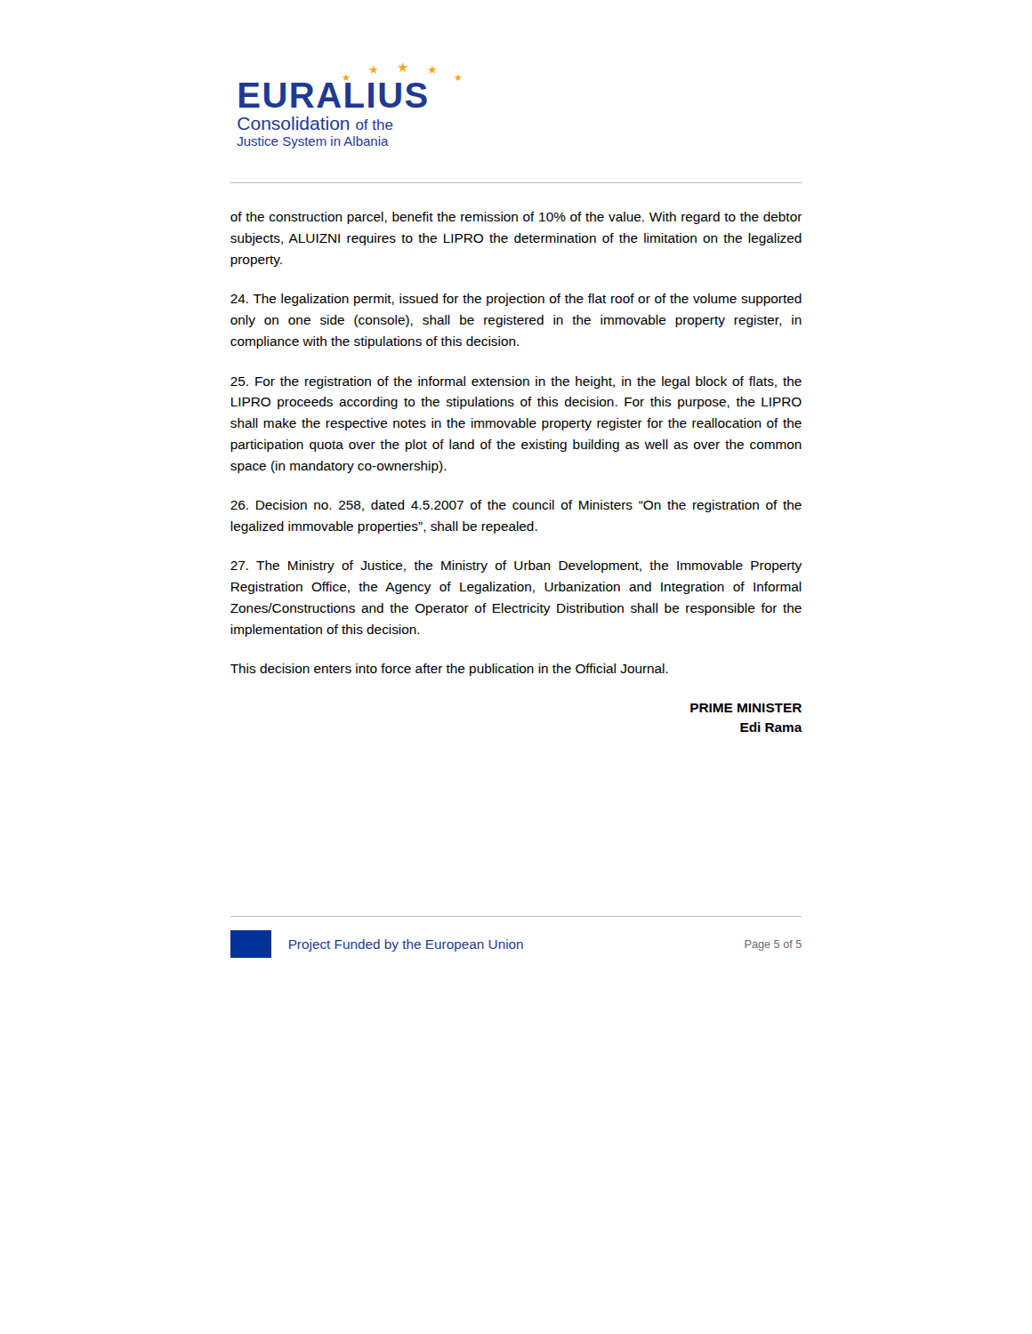★ ★ ★ ★ ★
EURALIUS
Consolidation of the
Justice System in Albania
of the construction parcel, benefit the remission of 10% of the value. With regard to the debtor subjects, ALUIZNI requires to the LIPRO the determination of the limitation on the legalized property.
24. The legalization permit, issued for the projection of the flat roof or of the volume supported only on one side (console), shall be registered in the immovable property register, in compliance with the stipulations of this decision.
25. For the registration of the informal extension in the height, in the legal block of flats, the LIPRO proceeds according to the stipulations of this decision. For this purpose, the LIPRO shall make the respective notes in the immovable property register for the reallocation of the participation quota over the plot of land of the existing building as well as over the common space (in mandatory co-ownership).
26. Decision no. 258, dated 4.5.2007 of the council of Ministers “On the registration of the legalized immovable properties”, shall be repealed.
27. The Ministry of Justice, the Ministry of Urban Development, the Immovable Property Registration Office, the Agency of Legalization, Urbanization and Integration of Informal Zones/Constructions and the Operator of Electricity Distribution shall be responsible for the implementation of this decision.
This decision enters into force after the publication in the Official Journal.
PRIME MINISTER
Edi Rama
Project Funded by the European Union
Page 5 of 5